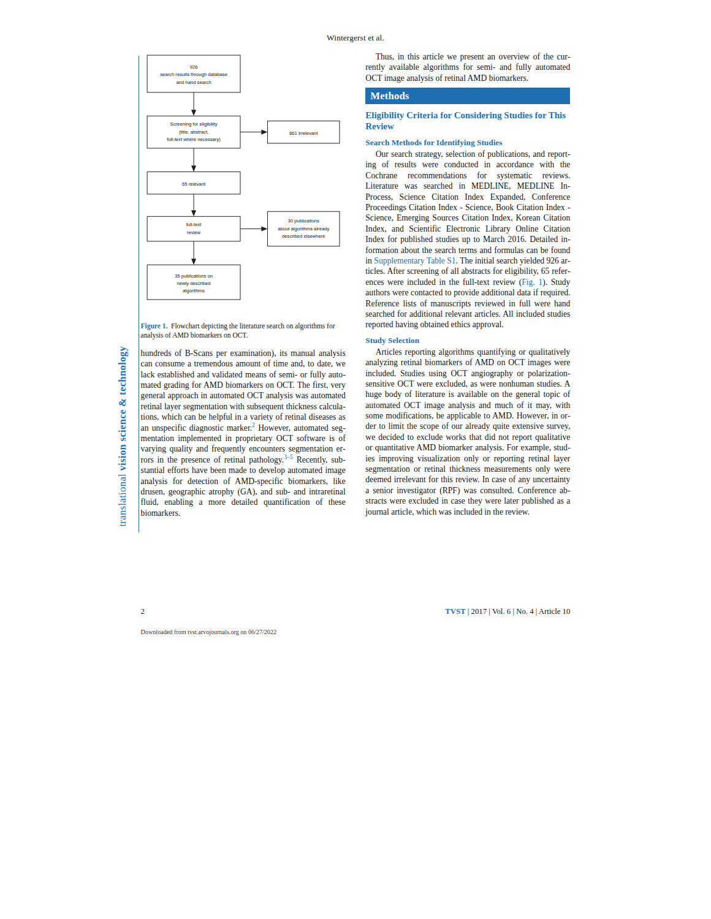Wintergerst et al.
translational vision science & technology
926 search results through database and hand search Screening for eligibility (title, abstract, full-text where necessary) 861 irrelevant 65 relevant full-text review 30 publications about algorithms already described elsewhere 35 publications on newly described algorithms
Figure 1. Flowchart depicting the literature search on algorithms for analysis of AMD biomarkers on OCT.
hundreds of B-Scans per examination), its manual analysis can consume a tremendous amount of time and, to date, we lack established and validated means of semi- or fully automated grading for AMD biomarkers on OCT. The first, very general approach in automated OCT analysis was automated retinal layer segmentation with subsequent thickness calculations, which can be helpful in a variety of retinal diseases as an unspecific diagnostic marker.2 However, automated segmentation implemented in proprietary OCT software is of varying quality and frequently encounters segmentation errors in the presence of retinal pathology.3–5 Recently, substantial efforts have been made to develop automated image analysis for detection of AMD-specific biomarkers, like drusen, geographic atrophy (GA), and sub- and intraretinal fluid, enabling a more detailed quantification of these biomarkers.
Thus, in this article we present an overview of the currently available algorithms for semi- and fully automated OCT image analysis of retinal AMD biomarkers.
Methods
Eligibility Criteria for Considering Studies for This Review
Search Methods for Identifying Studies
Our search strategy, selection of publications, and reporting of results were conducted in accordance with the Cochrane recommendations for systematic reviews. Literature was searched in MEDLINE, MEDLINE In-Process, Science Citation Index Expanded, Conference Proceedings Citation Index - Science, Book Citation Index - Science, Emerging Sources Citation Index, Korean Citation Index, and Scientific Electronic Library Online Citation Index for published studies up to March 2016. Detailed information about the search terms and formulas can be found in Supplementary Table S1. The initial search yielded 926 articles. After screening of all abstracts for eligibility, 65 references were included in the full-text review (Fig. 1). Study authors were contacted to provide additional data if required. Reference lists of manuscripts reviewed in full were hand searched for additional relevant articles. All included studies reported having obtained ethics approval.
Study Selection
Articles reporting algorithms quantifying or qualitatively analyzing retinal biomarkers of AMD on OCT images were included. Studies using OCT angiography or polarization-sensitive OCT were excluded, as were nonhuman studies. A huge body of literature is available on the general topic of automated OCT image analysis and much of it may, with some modifications, be applicable to AMD. However, in order to limit the scope of our already quite extensive survey, we decided to exclude works that did not report qualitative or quantitative AMD biomarker analysis. For example, studies improving visualization only or reporting retinal layer segmentation or retinal thickness measurements only were deemed irrelevant for this review. In case of any uncertainty a senior investigator (RPF) was consulted. Conference abstracts were excluded in case they were later published as a journal article, which was included in the review.
2
TVST | 2017 | Vol. 6 | No. 4 | Article 10
Downloaded from tvst.arvojournals.org on 06/27/2022